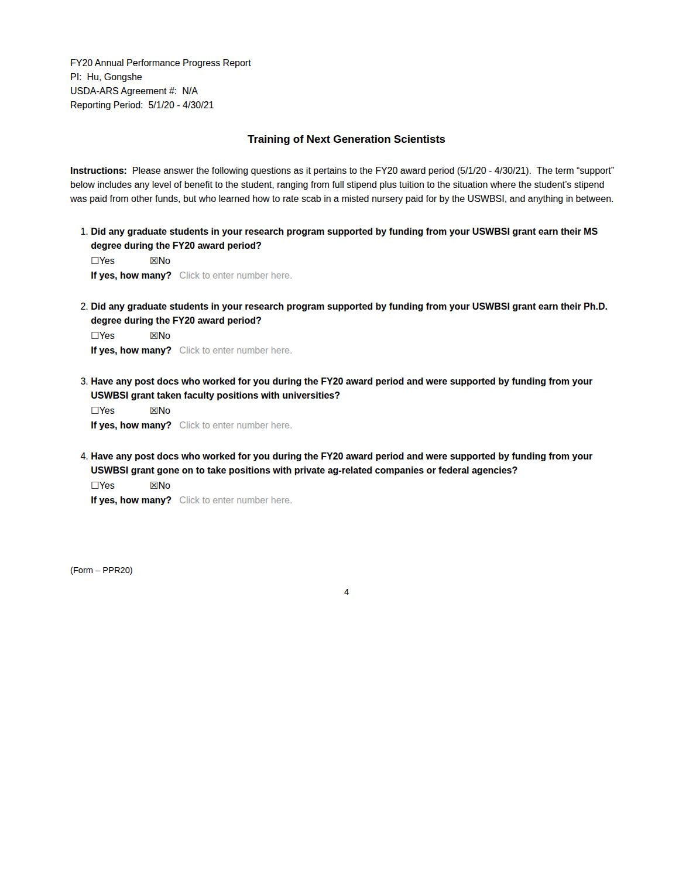FY20 Annual Performance Progress Report
PI: Hu, Gongshe
USDA-ARS Agreement #: N/A
Reporting Period: 5/1/20 - 4/30/21
Training of Next Generation Scientists
Instructions: Please answer the following questions as it pertains to the FY20 award period (5/1/20 - 4/30/21). The term “support” below includes any level of benefit to the student, ranging from full stipend plus tuition to the situation where the student’s stipend was paid from other funds, but who learned how to rate scab in a misted nursery paid for by the USWBSI, and anything in between.
Did any graduate students in your research program supported by funding from your USWBSI grant earn their MS degree during the FY20 award period?
☐Yes ☒No
If yes, how many? Click to enter number here.
Did any graduate students in your research program supported by funding from your USWBSI grant earn their Ph.D. degree during the FY20 award period?
☐Yes ☒No
If yes, how many? Click to enter number here.
Have any post docs who worked for you during the FY20 award period and were supported by funding from your USWBSI grant taken faculty positions with universities?
☐Yes ☒No
If yes, how many? Click to enter number here.
Have any post docs who worked for you during the FY20 award period and were supported by funding from your USWBSI grant gone on to take positions with private ag-related companies or federal agencies?
☐Yes ☒No
If yes, how many? Click to enter number here.
(Form – PPR20)
4